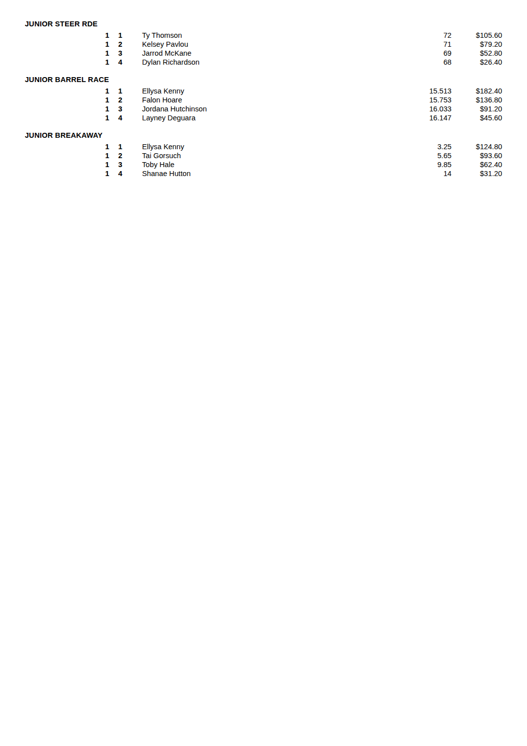JUNIOR STEER RDE
| 1 | 1 | Ty Thomson | 72 | $105.60 |
| 1 | 2 | Kelsey Pavlou | 71 | $79.20 |
| 1 | 3 | Jarrod McKane | 69 | $52.80 |
| 1 | 4 | Dylan Richardson | 68 | $26.40 |
JUNIOR BARREL RACE
| 1 | 1 | Ellysa Kenny | 15.513 | $182.40 |
| 1 | 2 | Falon Hoare | 15.753 | $136.80 |
| 1 | 3 | Jordana Hutchinson | 16.033 | $91.20 |
| 1 | 4 | Layney Deguara | 16.147 | $45.60 |
JUNIOR BREAKAWAY
| 1 | 1 | Ellysa Kenny | 3.25 | $124.80 |
| 1 | 2 | Tai Gorsuch | 5.65 | $93.60 |
| 1 | 3 | Toby Hale | 9.85 | $62.40 |
| 1 | 4 | Shanae Hutton | 14 | $31.20 |